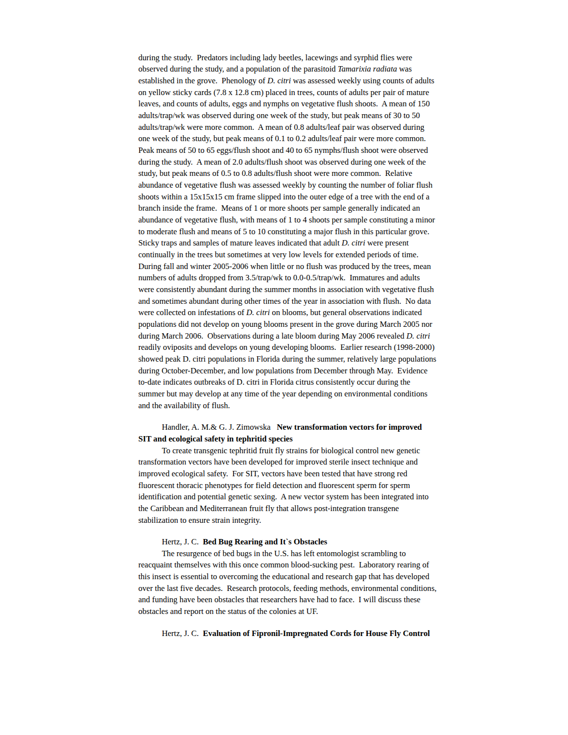during the study. Predators including lady beetles, lacewings and syrphid flies were observed during the study, and a population of the parasitoid Tamarixia radiata was established in the grove. Phenology of D. citri was assessed weekly using counts of adults on yellow sticky cards (7.8 x 12.8 cm) placed in trees, counts of adults per pair of mature leaves, and counts of adults, eggs and nymphs on vegetative flush shoots. A mean of 150 adults/trap/wk was observed during one week of the study, but peak means of 30 to 50 adults/trap/wk were more common. A mean of 0.8 adults/leaf pair was observed during one week of the study, but peak means of 0.1 to 0.2 adults/leaf pair were more common. Peak means of 50 to 65 eggs/flush shoot and 40 to 65 nymphs/flush shoot were observed during the study. A mean of 2.0 adults/flush shoot was observed during one week of the study, but peak means of 0.5 to 0.8 adults/flush shoot were more common. Relative abundance of vegetative flush was assessed weekly by counting the number of foliar flush shoots within a 15x15x15 cm frame slipped into the outer edge of a tree with the end of a branch inside the frame. Means of 1 or more shoots per sample generally indicated an abundance of vegetative flush, with means of 1 to 4 shoots per sample constituting a minor to moderate flush and means of 5 to 10 constituting a major flush in this particular grove. Sticky traps and samples of mature leaves indicated that adult D. citri were present continually in the trees but sometimes at very low levels for extended periods of time. During fall and winter 2005-2006 when little or no flush was produced by the trees, mean numbers of adults dropped from 3.5/trap/wk to 0.0-0.5/trap/wk. Immatures and adults were consistently abundant during the summer months in association with vegetative flush and sometimes abundant during other times of the year in association with flush. No data were collected on infestations of D. citri on blooms, but general observations indicated populations did not develop on young blooms present in the grove during March 2005 nor during March 2006. Observations during a late bloom during May 2006 revealed D. citri readily oviposits and develops on young developing blooms. Earlier research (1998-2000) showed peak D. citri populations in Florida during the summer, relatively large populations during October-December, and low populations from December through May. Evidence to-date indicates outbreaks of D. citri in Florida citrus consistently occur during the summer but may develop at any time of the year depending on environmental conditions and the availability of flush.
Handler, A. M.& G. J. Zimowska New transformation vectors for improved SIT and ecological safety in tephritid species
To create transgenic tephritid fruit fly strains for biological control new genetic transformation vectors have been developed for improved sterile insect technique and improved ecological safety. For SIT, vectors have been tested that have strong red fluorescent thoracic phenotypes for field detection and fluorescent sperm for sperm identification and potential genetic sexing. A new vector system has been integrated into the Caribbean and Mediterranean fruit fly that allows post-integration transgene stabilization to ensure strain integrity.
Hertz, J. C. Bed Bug Rearing and It`s Obstacles
The resurgence of bed bugs in the U.S. has left entomologist scrambling to reacquaint themselves with this once common blood-sucking pest. Laboratory rearing of this insect is essential to overcoming the educational and research gap that has developed over the last five decades. Research protocols, feeding methods, environmental conditions, and funding have been obstacles that researchers have had to face. I will discuss these obstacles and report on the status of the colonies at UF.
Hertz, J. C. Evaluation of Fipronil-Impregnated Cords for House Fly Control